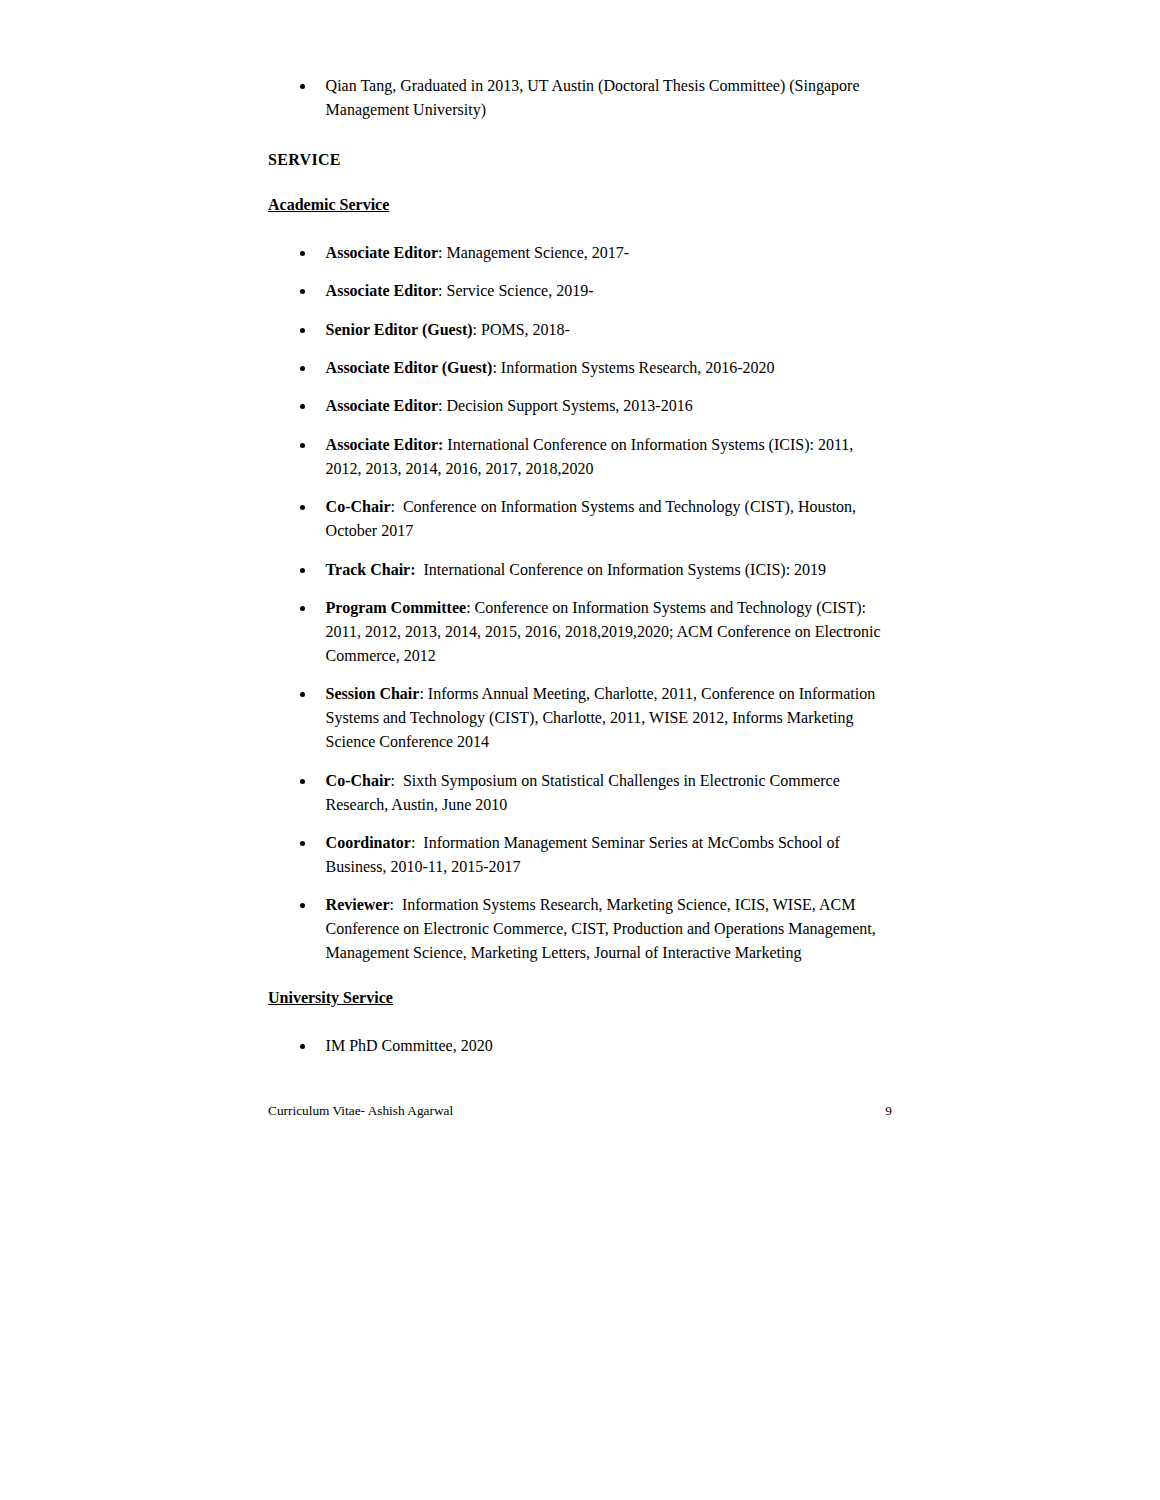Qian Tang, Graduated in 2013, UT Austin (Doctoral Thesis Committee) (Singapore Management University)
SERVICE
Academic Service
Associate Editor: Management Science, 2017-
Associate Editor: Service Science, 2019-
Senior Editor (Guest): POMS, 2018-
Associate Editor (Guest): Information Systems Research, 2016-2020
Associate Editor: Decision Support Systems, 2013-2016
Associate Editor: International Conference on Information Systems (ICIS): 2011, 2012, 2013, 2014, 2016, 2017, 2018,2020
Co-Chair: Conference on Information Systems and Technology (CIST), Houston, October 2017
Track Chair: International Conference on Information Systems (ICIS): 2019
Program Committee: Conference on Information Systems and Technology (CIST): 2011, 2012, 2013, 2014, 2015, 2016, 2018,2019,2020; ACM Conference on Electronic Commerce, 2012
Session Chair: Informs Annual Meeting, Charlotte, 2011, Conference on Information Systems and Technology (CIST), Charlotte, 2011, WISE 2012, Informs Marketing Science Conference 2014
Co-Chair: Sixth Symposium on Statistical Challenges in Electronic Commerce Research, Austin, June 2010
Coordinator: Information Management Seminar Series at McCombs School of Business, 2010-11, 2015-2017
Reviewer: Information Systems Research, Marketing Science, ICIS, WISE, ACM Conference on Electronic Commerce, CIST, Production and Operations Management, Management Science, Marketing Letters, Journal of Interactive Marketing
University Service
IM PhD Committee, 2020
Curriculum Vitae- Ashish Agarwal 9